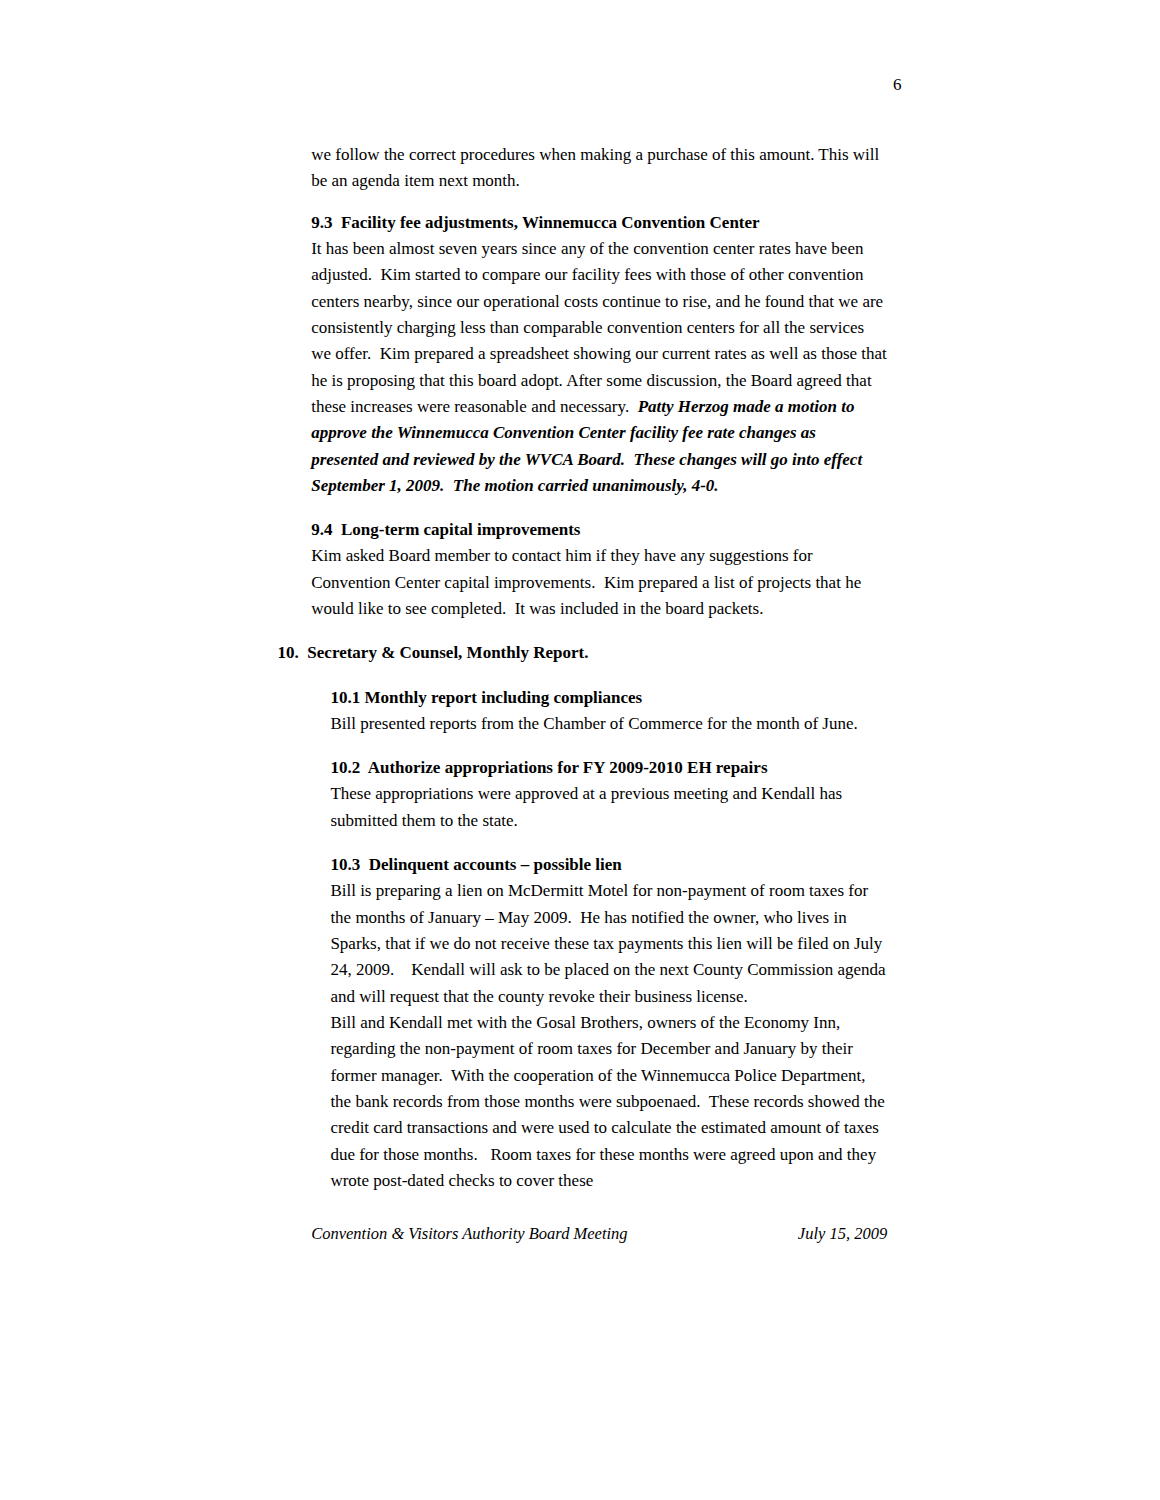6
we follow the correct procedures when making a purchase of this amount. This will be an agenda item next month.
9.3 Facility fee adjustments, Winnemucca Convention Center
It has been almost seven years since any of the convention center rates have been adjusted. Kim started to compare our facility fees with those of other convention centers nearby, since our operational costs continue to rise, and he found that we are consistently charging less than comparable convention centers for all the services we offer. Kim prepared a spreadsheet showing our current rates as well as those that he is proposing that this board adopt. After some discussion, the Board agreed that these increases were reasonable and necessary. Patty Herzog made a motion to approve the Winnemucca Convention Center facility fee rate changes as presented and reviewed by the WVCA Board. These changes will go into effect September 1, 2009. The motion carried unanimously, 4-0.
9.4 Long-term capital improvements
Kim asked Board member to contact him if they have any suggestions for Convention Center capital improvements. Kim prepared a list of projects that he would like to see completed. It was included in the board packets.
10. Secretary & Counsel, Monthly Report.
10.1 Monthly report including compliances
Bill presented reports from the Chamber of Commerce for the month of June.
10.2 Authorize appropriations for FY 2009-2010 EH repairs
These appropriations were approved at a previous meeting and Kendall has submitted them to the state.
10.3 Delinquent accounts – possible lien
Bill is preparing a lien on McDermitt Motel for non-payment of room taxes for the months of January – May 2009. He has notified the owner, who lives in Sparks, that if we do not receive these tax payments this lien will be filed on July 24, 2009. Kendall will ask to be placed on the next County Commission agenda and will request that the county revoke their business license.
Bill and Kendall met with the Gosal Brothers, owners of the Economy Inn, regarding the non-payment of room taxes for December and January by their former manager. With the cooperation of the Winnemucca Police Department, the bank records from those months were subpoenaed. These records showed the credit card transactions and were used to calculate the estimated amount of taxes due for those months. Room taxes for these months were agreed upon and they wrote post-dated checks to cover these
Convention & Visitors Authority Board Meeting July 15, 2009